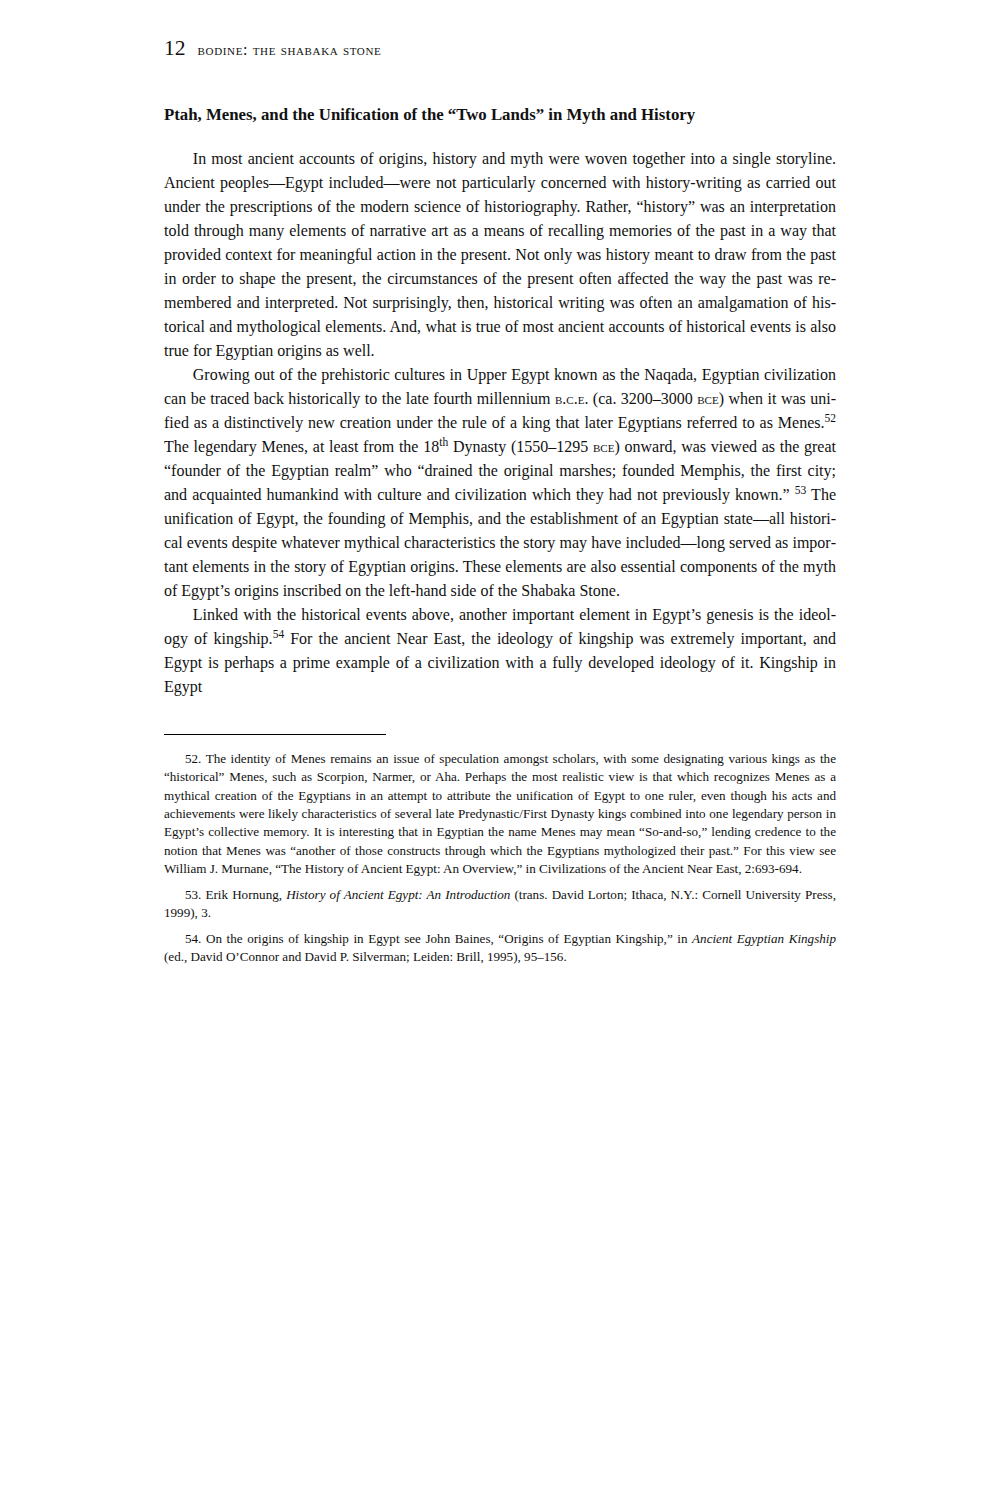12 bodine: the shabaka stone
Ptah, Menes, and the Unification of the “Two Lands” in Myth and History
In most ancient accounts of origins, history and myth were woven together into a single storyline. Ancient peoples—Egypt included—were not particularly concerned with history-writing as carried out under the prescriptions of the modern science of historiography. Rather, “history” was an interpretation told through many elements of narrative art as a means of recalling memories of the past in a way that provided context for meaningful action in the present. Not only was history meant to draw from the past in order to shape the present, the circumstances of the present often affected the way the past was remembered and interpreted. Not surprisingly, then, historical writing was often an amalgamation of historical and mythological elements. And, what is true of most ancient accounts of historical events is also true for Egyptian origins as well.
Growing out of the prehistoric cultures in Upper Egypt known as the Naqada, Egyptian civilization can be traced back historically to the late fourth millennium b.c.e. (ca. 3200–3000 bce) when it was unified as a distinctively new creation under the rule of a king that later Egyptians referred to as Menes.52 The legendary Menes, at least from the 18th Dynasty (1550–1295 bce) onward, was viewed as the great “founder of the Egyptian realm” who “drained the original marshes; founded Memphis, the first city; and acquainted humankind with culture and civilization which they had not previously known.” 53 The unification of Egypt, the founding of Memphis, and the establishment of an Egyptian state—all historical events despite whatever mythical characteristics the story may have included—long served as important elements in the story of Egyptian origins. These elements are also essential components of the myth of Egypt’s origins inscribed on the left-hand side of the Shabaka Stone.
Linked with the historical events above, another important element in Egypt’s genesis is the ideology of kingship.54 For the ancient Near East, the ideology of kingship was extremely important, and Egypt is perhaps a prime example of a civilization with a fully developed ideology of it. Kingship in Egypt
52. The identity of Menes remains an issue of speculation amongst scholars, with some designating various kings as the “historical” Menes, such as Scorpion, Narmer, or Aha. Perhaps the most realistic view is that which recognizes Menes as a mythical creation of the Egyptians in an attempt to attribute the unification of Egypt to one ruler, even though his acts and achievements were likely characteristics of several late Predynastic/First Dynasty kings combined into one legendary person in Egypt’s collective memory. It is interesting that in Egyptian the name Menes may mean “So-and-so,” lending credence to the notion that Menes was “another of those constructs through which the Egyptians mythologized their past.” For this view see William J. Murnane, “The History of Ancient Egypt: An Overview,” in Civilizations of the Ancient Near East, 2:693-694.
53. Erik Hornung, History of Ancient Egypt: An Introduction (trans. David Lorton; Ithaca, N.Y.: Cornell University Press, 1999), 3.
54. On the origins of kingship in Egypt see John Baines, “Origins of Egyptian Kingship,” in Ancient Egyptian Kingship (ed., David O’Connor and David P. Silverman; Leiden: Brill, 1995), 95–156.